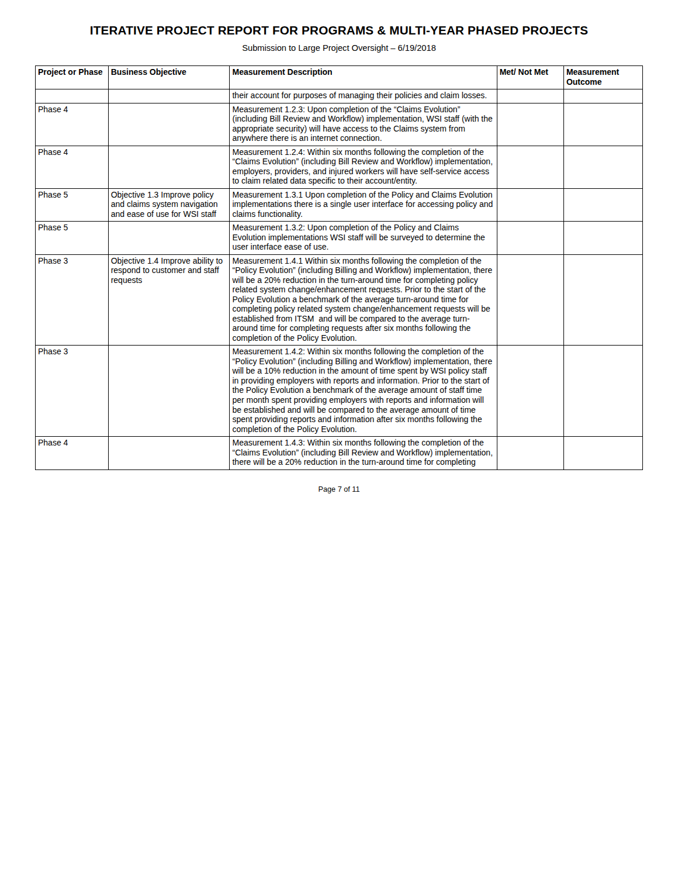ITERATIVE PROJECT REPORT FOR PROGRAMS & MULTI-YEAR PHASED PROJECTS
Submission to Large Project Oversight – 6/19/2018
| Project or Phase | Business Objective | Measurement Description | Met/ Not Met | Measurement Outcome |
| --- | --- | --- | --- | --- |
| | | their account for purposes of managing their policies and claim losses. | | |
| Phase 4 | | Measurement 1.2.3: Upon completion of the “Claims Evolution” (including Bill Review and Workflow) implementation, WSI staff (with the appropriate security) will have access to the Claims system from anywhere there is an internet connection. | | |
| Phase 4 | | Measurement 1.2.4: Within six months following the completion of the “Claims Evolution” (including Bill Review and Workflow) implementation, employers, providers, and injured workers will have self-service access to claim related data specific to their account/entity. | | |
| Phase 5 | Objective 1.3 Improve policy and claims system navigation and ease of use for WSI staff | Measurement 1.3.1 Upon completion of the Policy and Claims Evolution implementations there is a single user interface for accessing policy and claims functionality. | | |
| Phase 5 | | Measurement 1.3.2: Upon completion of the Policy and Claims Evolution implementations WSI staff will be surveyed to determine the user interface ease of use. | | |
| Phase 3 | Objective 1.4 Improve ability to respond to customer and staff requests | Measurement 1.4.1 Within six months following the completion of the “Policy Evolution” (including Billing and Workflow) implementation, there will be a 20% reduction in the turn-around time for completing policy related system change/enhancement requests. Prior to the start of the Policy Evolution a benchmark of the average turn-around time for completing policy related system change/enhancement requests will be established from ITSM and will be compared to the average turn-around time for completing requests after six months following the completion of the Policy Evolution. | | |
| Phase 3 | | Measurement 1.4.2: Within six months following the completion of the “Policy Evolution” (including Billing and Workflow) implementation, there will be a 10% reduction in the amount of time spent by WSI policy staff in providing employers with reports and information. Prior to the start of the Policy Evolution a benchmark of the average amount of staff time per month spent providing employers with reports and information will be established and will be compared to the average amount of time spent providing reports and information after six months following the completion of the Policy Evolution. | | |
| Phase 4 | | Measurement 1.4.3: Within six months following the completion of the “Claims Evolution” (including Bill Review and Workflow) implementation, there will be a 20% reduction in the turn-around time for completing | | |
Page 7 of 11